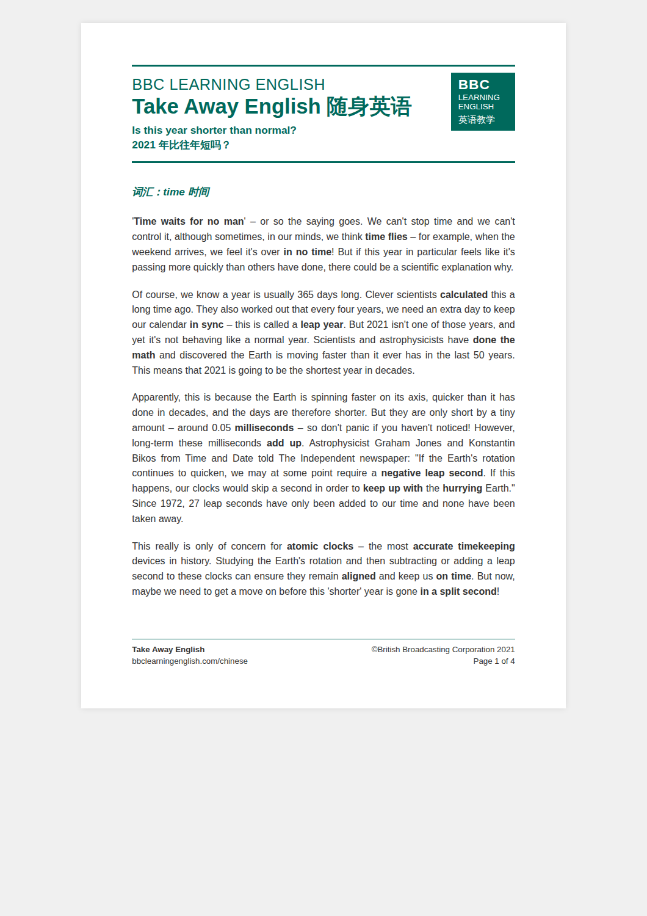BBC LEARNING ENGLISH
Take Away English 随身英语
Is this year shorter than normal?
2021 年比往年短吗？
BBC
LEARNING
ENGLISH
英语教学
词汇：time 时间
'Time waits for no man' – or so the saying goes. We can't stop time and we can't control it, although sometimes, in our minds, we think time flies – for example, when the weekend arrives, we feel it's over in no time! But if this year in particular feels like it's passing more quickly than others have done, there could be a scientific explanation why.
Of course, we know a year is usually 365 days long. Clever scientists calculated this a long time ago. They also worked out that every four years, we need an extra day to keep our calendar in sync – this is called a leap year. But 2021 isn't one of those years, and yet it's not behaving like a normal year. Scientists and astrophysicists have done the math and discovered the Earth is moving faster than it ever has in the last 50 years. This means that 2021 is going to be the shortest year in decades.
Apparently, this is because the Earth is spinning faster on its axis, quicker than it has done in decades, and the days are therefore shorter. But they are only short by a tiny amount – around 0.05 milliseconds – so don't panic if you haven't noticed! However, long-term these milliseconds add up. Astrophysicist Graham Jones and Konstantin Bikos from Time and Date told The Independent newspaper: "If the Earth's rotation continues to quicken, we may at some point require a negative leap second. If this happens, our clocks would skip a second in order to keep up with the hurrying Earth." Since 1972, 27 leap seconds have only been added to our time and none have been taken away.
This really is only of concern for atomic clocks – the most accurate timekeeping devices in history. Studying the Earth's rotation and then subtracting or adding a leap second to these clocks can ensure they remain aligned and keep us on time. But now, maybe we need to get a move on before this 'shorter' year is gone in a split second!
Take Away English
bbclearningenglish.com/chinese
©British Broadcasting Corporation 2021
Page 1 of 4